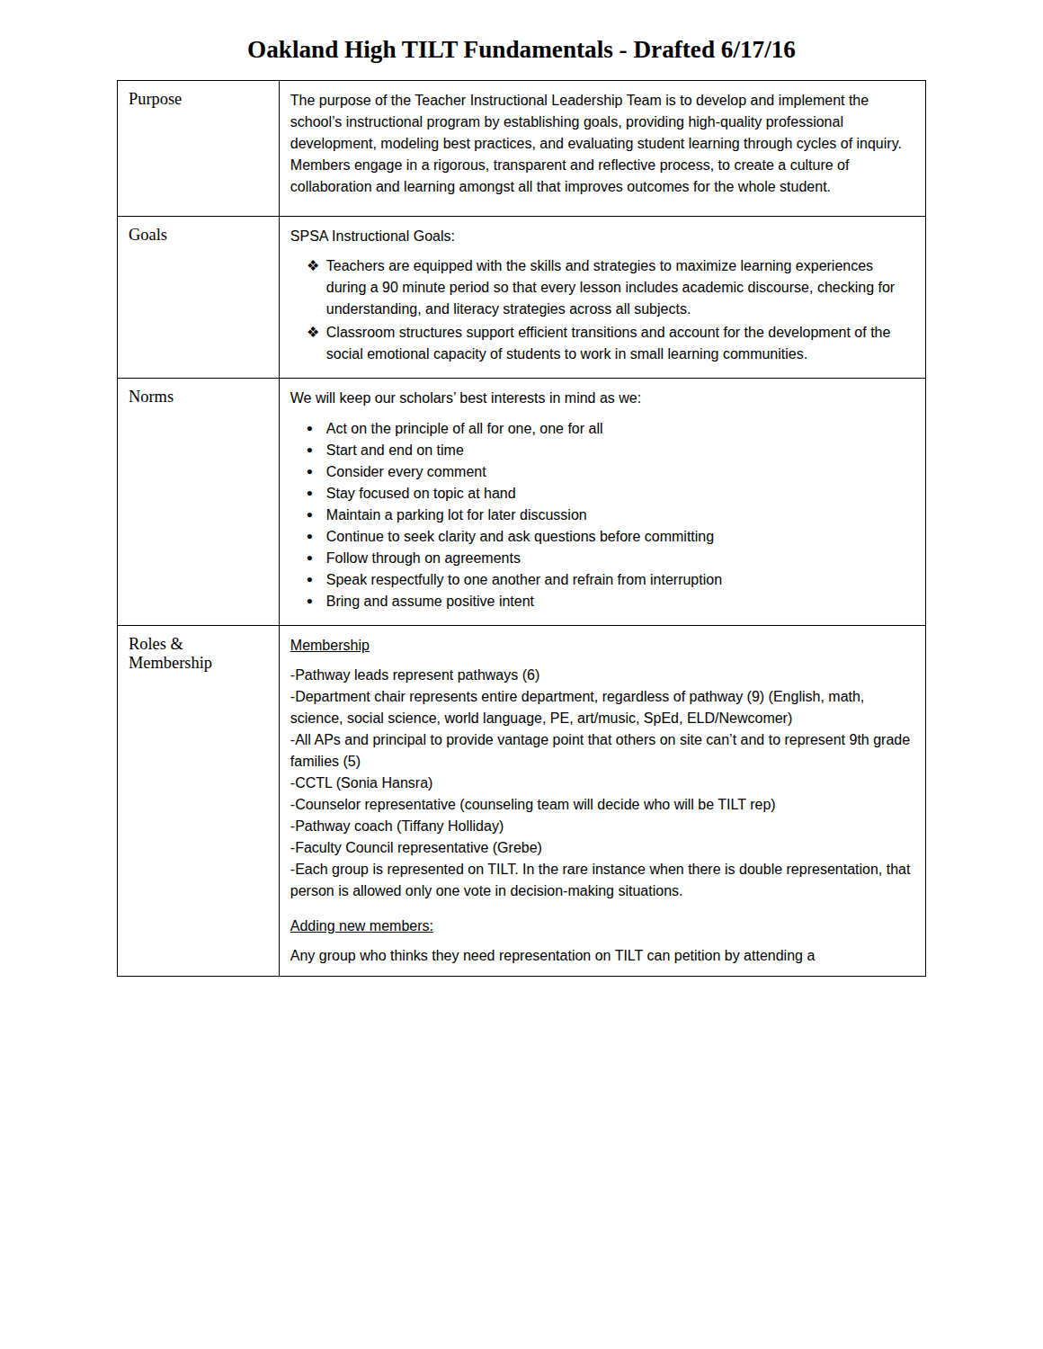Oakland High TILT Fundamentals - Drafted 6/17/16
| Purpose | The purpose of the Teacher Instructional Leadership Team is to develop and implement the school’s instructional program by establishing goals, providing high-quality professional development, modeling best practices, and evaluating student learning through cycles of inquiry. Members engage in a rigorous, transparent and reflective process, to create a culture of collaboration and learning amongst all that improves outcomes for the whole student. |
| Goals | SPSA Instructional Goals: Teachers are equipped with the skills and strategies to maximize learning experiences during a 90 minute period so that every lesson includes academic discourse, checking for understanding, and literacy strategies across all subjects. Classroom structures support efficient transitions and account for the development of the social emotional capacity of students to work in small learning communities. |
| Norms | We will keep our scholars’ best interests in mind as we: Act on the principle of all for one, one for all Start and end on time Consider every comment Stay focused on topic at hand Maintain a parking lot for later discussion Continue to seek clarity and ask questions before committing Follow through on agreements Speak respectfully to one another and refrain from interruption Bring and assume positive intent |
| Roles & Membership | Membership -Pathway leads represent pathways (6) -Department chair represents entire department, regardless of pathway (9) (English, math, science, social science, world language, PE, art/music, SpEd, ELD/Newcomer) -All APs and principal to provide vantage point that others on site can’t and to represent 9th grade families (5) -CCTL (Sonia Hansra) -Counselor representative (counseling team will decide who will be TILT rep) -Pathway coach (Tiffany Holliday) -Faculty Council representative (Grebe) -Each group is represented on TILT. In the rare instance when there is double representation, that person is allowed only one vote in decision-making situations. Adding new members: Any group who thinks they need representation on TILT can petition by attending a |